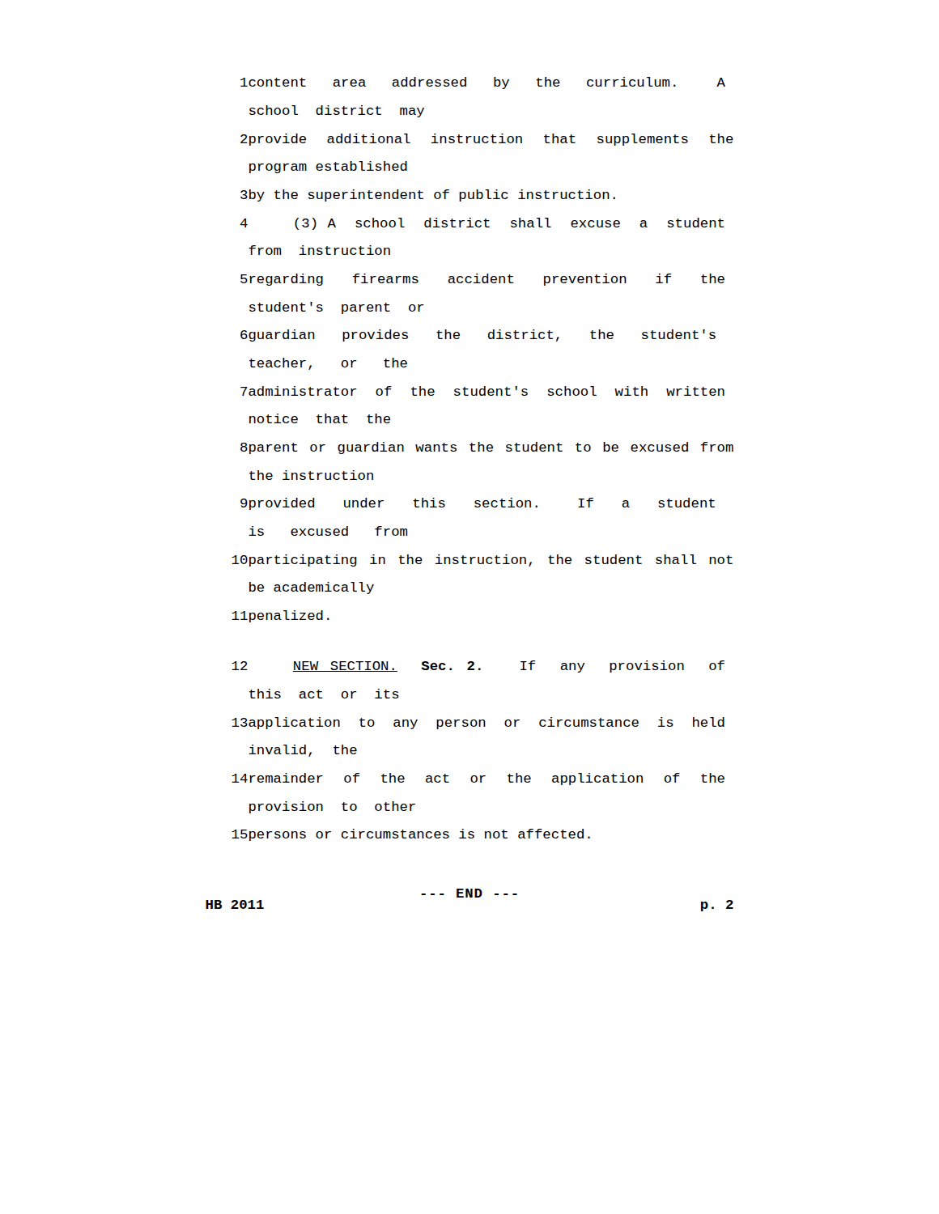| 1 | content area addressed by the curriculum. A school district may |
| 2 | provide additional instruction that supplements the program established |
| 3 | by the superintendent of public instruction. |
| 4 | (3) A school district shall excuse a student from instruction |
| 5 | regarding firearms accident prevention if the student's parent or |
| 6 | guardian provides the district, the student's teacher, or the |
| 7 | administrator of the student's school with written notice that the |
| 8 | parent or guardian wants the student to be excused from the instruction |
| 9 | provided under this section. If a student is excused from |
| 10 | participating in the instruction, the student shall not be academically |
| 11 | penalized. |
| 12 | NEW SECTION. Sec. 2. If any provision of this act or its |
| 13 | application to any person or circumstance is held invalid, the |
| 14 | remainder of the act or the application of the provision to other |
| 15 | persons or circumstances is not affected. |
--- END ---
HB 2011 p. 2